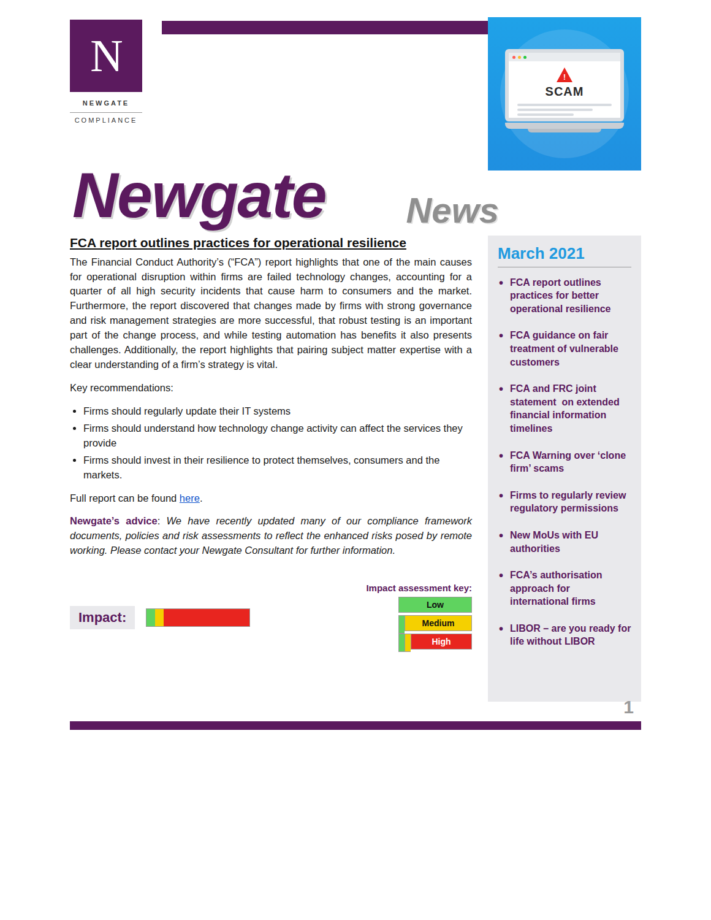N
NEWGATE
COMPLIANCE
SCAM
Newgate
News
FCA report outlines practices for operational resilience
The Financial Conduct Authority’s (“FCA”) report highlights that one of the main causes for operational disruption within firms are failed technology changes, accounting for a quarter of all high security incidents that cause harm to consumers and the market. Furthermore, the report discovered that changes made by firms with strong governance and risk management strategies are more successful, that robust testing is an important part of the change process, and while testing automation has benefits it also presents challenges. Additionally, the report highlights that pairing subject matter expertise with a clear understanding of a firm’s strategy is vital.
Key recommendations:
Firms should regularly update their IT systems
Firms should understand how technology change activity can affect the services they provide
Firms should invest in their resilience to protect themselves, consumers and the markets.
Full report can be found here.
Newgate’s advice: We have recently updated many of our compliance framework documents, policies and risk assessments to reflect the enhanced risks posed by remote working. Please contact your Newgate Consultant for further information.
Impact:
Impact assessment key:
Low
Medium
High
March 2021
FCA report outlines practices for better operational resilience
FCA guidance on fair treatment of vulnerable customers
FCA and FRC joint statement on extended financial information timelines
FCA Warning over ‘clone firm’ scams
Firms to regularly review regulatory permissions
New MoUs with EU authorities
FCA’s authorisation approach for international firms
LIBOR – are you ready for life without LIBOR
1